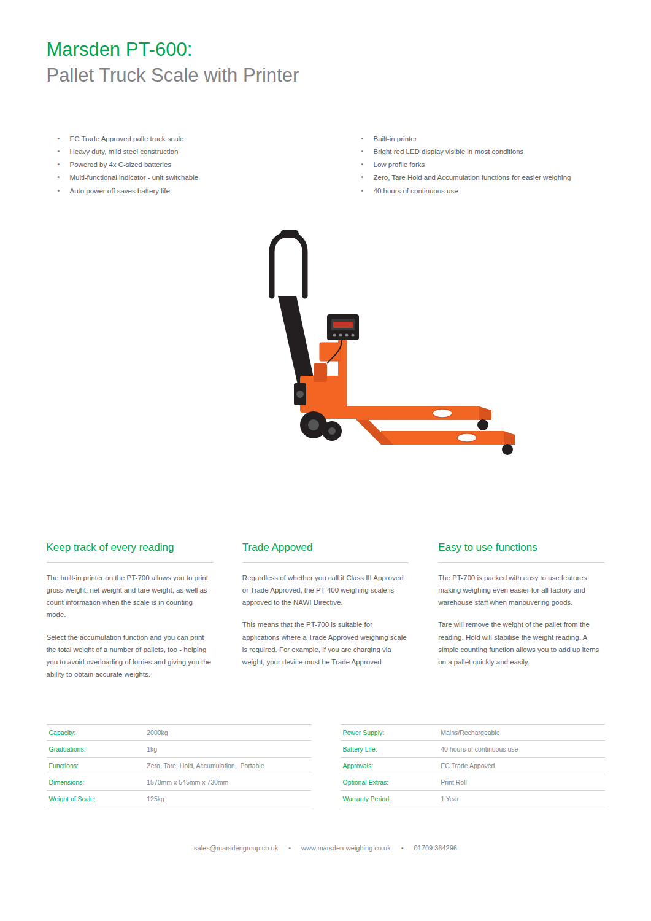Marsden PT-600: Pallet Truck Scale with Printer
EC Trade Approved palle truck scale
Heavy duty, mild steel construction
Powered by 4x C-sized batteries
Multi-functional indicator - unit switchable
Auto power off saves battery life
Built-in printer
Bright red LED display visible in most conditions
Low profile forks
Zero, Tare Hold and Accumulation functions for easier weighing
40 hours of continuous use
Keep track of every reading
The built-in printer on the PT-700 allows you to print gross weight, net weight and tare weight, as well as count information when the scale is in counting mode.
Select the accumulation function and you can print the total weight of a number of pallets, too - helping you to avoid overloading of lorries and giving you the ability to obtain accurate weights.
Trade Appoved
Regardless of whether you call it Class III Approved or Trade Approved, the PT-400 weighing scale is approved to the NAWI Directive.
This means that the PT-700 is suitable for applications where a Trade Approved weighing scale is required. For example, if you are charging via weight, your device must be Trade Approved
Easy to use functions
The PT-700 is packed with easy to use features making weighing even easier for all factory and warehouse staff when manouvering goods.
Tare will remove the weight of the pallet from the reading. Hold will stabilise the weight reading. A simple counting function allows you to add up items on a pallet quickly and easily.
| Capacity: | 2000kg |
| Graduations: | 1kg |
| Functions: | Zero, Tare, Hold, Accumulation, Portable |
| Dimensions: | 1570mm x 545mm x 730mm |
| Weight of Scale: | 125kg |
| Power Supply: | Mains/Rechargeable |
| Battery Life: | 40 hours of continuous use |
| Approvals: | EC Trade Appoved |
| Optional Extras: | Print Roll |
| Warranty Period: | 1 Year |
sales@marsdengroup.co.uk • www.marsden-weighing.co.uk • 01709 364296